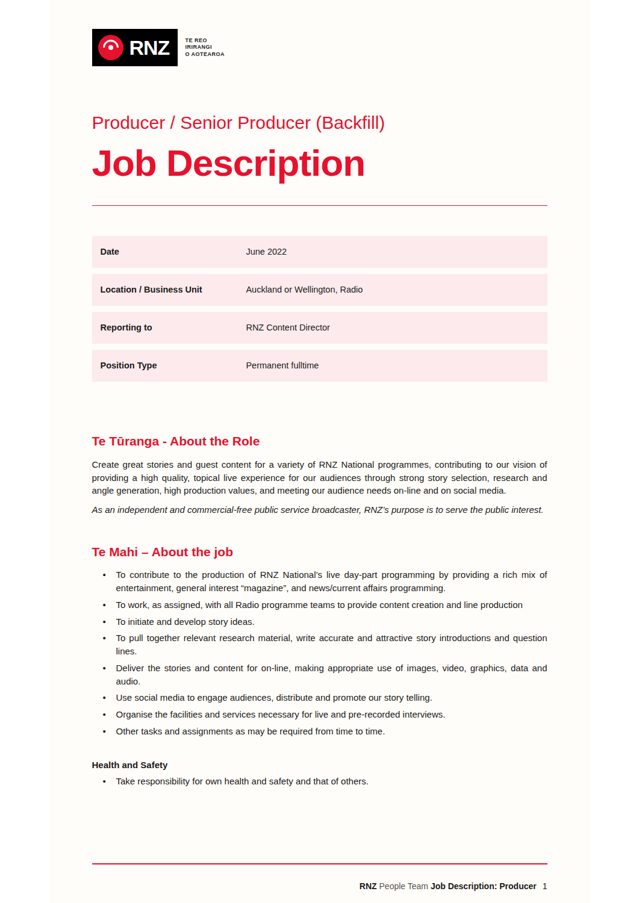RNZ
TE REO
IRIRANGI
O AOTEAROA
Producer / Senior Producer (Backfill)
Job Description
| Date | June 2022 |
| Location / Business Unit | Auckland or Wellington, Radio |
| Reporting to | RNZ Content Director |
| Position Type | Permanent fulltime |
Te Tūranga - About the Role
Create great stories and guest content for a variety of RNZ National programmes, contributing to our vision of providing a high quality, topical live experience for our audiences through strong story selection, research and angle generation, high production values, and meeting our audience needs on-line and on social media.
As an independent and commercial-free public service broadcaster, RNZ’s purpose is to serve the public interest.
Te Mahi – About the job
To contribute to the production of RNZ National’s live day-part programming by providing a rich mix of entertainment, general interest “magazine”, and news/current affairs programming.
To work, as assigned, with all Radio programme teams to provide content creation and line production
To initiate and develop story ideas.
To pull together relevant research material, write accurate and attractive story introductions and question lines.
Deliver the stories and content for on-line, making appropriate use of images, video, graphics, data and audio.
Use social media to engage audiences, distribute and promote our story telling.
Organise the facilities and services necessary for live and pre-recorded interviews.
Other tasks and assignments as may be required from time to time.
Health and Safety
Take responsibility for own health and safety and that of others.
RNZ People Team Job Description: Producer 1